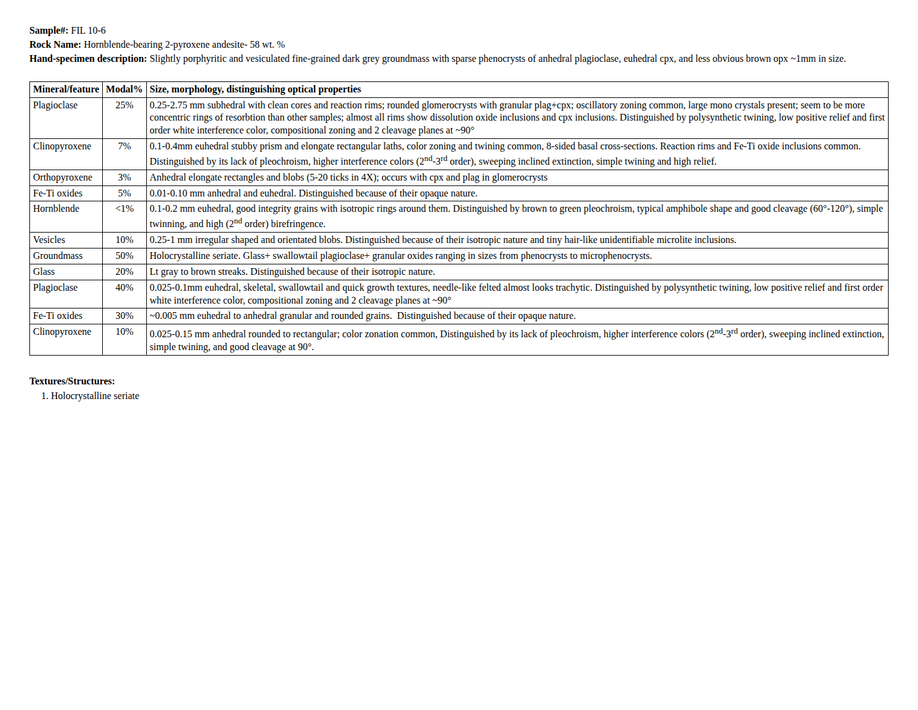Sample#: FIL 10-6
Rock Name: Hornblende-bearing 2-pyroxene andesite- 58 wt. %
Hand-specimen description: Slightly porphyritic and vesiculated fine-grained dark grey groundmass with sparse phenocrysts of anhedral plagioclase, euhedral cpx, and less obvious brown opx ~1mm in size.
| Mineral/feature | Modal% | Size, morphology, distinguishing optical properties |
| --- | --- | --- |
| Plagioclase | 25% | 0.25-2.75 mm subhedral with clean cores and reaction rims; rounded glomerocrysts with granular plag+cpx; oscillatory zoning common, large mono crystals present; seem to be more concentric rings of resorbtion than other samples; almost all rims show dissolution oxide inclusions and cpx inclusions. Distinguished by polysynthetic twining, low positive relief and first order white interference color, compositional zoning and 2 cleavage planes at ~90° |
| Clinopyroxene | 7% | 0.1-0.4mm euhedral stubby prism and elongate rectangular laths, color zoning and twining common, 8-sided basal cross-sections. Reaction rims and Fe-Ti oxide inclusions common. Distinguished by its lack of pleochroism, higher interference colors (2 nd -3 rd order), sweeping inclined extinction, simple twining and high relief. |
| Orthopyroxene | 3% | Anhedral elongate rectangles and blobs (5-20 ticks in 4X); occurs with cpx and plag in glomerocrysts |
| Fe-Ti oxides | 5% | 0.01-0.10 mm anhedral and euhedral. Distinguished because of their opaque nature. |
| Hornblende | <1% | 0.1-0.2 mm euhedral, good integrity grains with isotropic rings around them. Distinguished by brown to green pleochroism, typical amphibole shape and good cleavage (60°-120°), simple twinning, and high (2 nd order) birefringence. |
| Vesicles | 10% | 0.25-1 mm irregular shaped and orientated blobs. Distinguished because of their isotropic nature and tiny hair-like unidentifiable microlite inclusions. |
| Groundmass | 50% | Holocrystalline seriate. Glass+ swallowtail plagioclase+ granular oxides ranging in sizes from phenocrysts to microphenocrysts. |
| Glass | 20% | Lt gray to brown streaks. Distinguished because of their isotropic nature. |
| Plagioclase | 40% | 0.025-0.1mm euhedral, skeletal, swallowtail and quick growth textures, needle-like felted almost looks trachytic. Distinguished by polysynthetic twining, low positive relief and first order white interference color, compositional zoning and 2 cleavage planes at ~90° |
| Fe-Ti oxides | 30% | ~0.005 mm euhedral to anhedral granular and rounded grains. Distinguished because of their opaque nature. |
| Clinopyroxene | 10% | 0.025-0.15 mm anhedral rounded to rectangular; color zonation common, Distinguished by its lack of pleochroism, higher interference colors (2 nd -3 rd order), sweeping inclined extinction, simple twining, and good cleavage at 90°. |
Textures/Structures:
Holocrystalline seriate